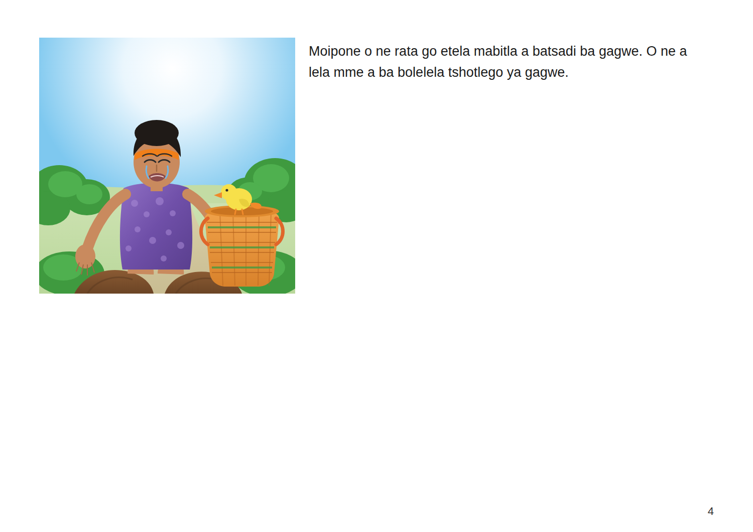Moipone o ne rata go etela mabitla a batsadi ba gagwe. O ne a lela mme a ba bolelela tshotlego ya gagwe.
4